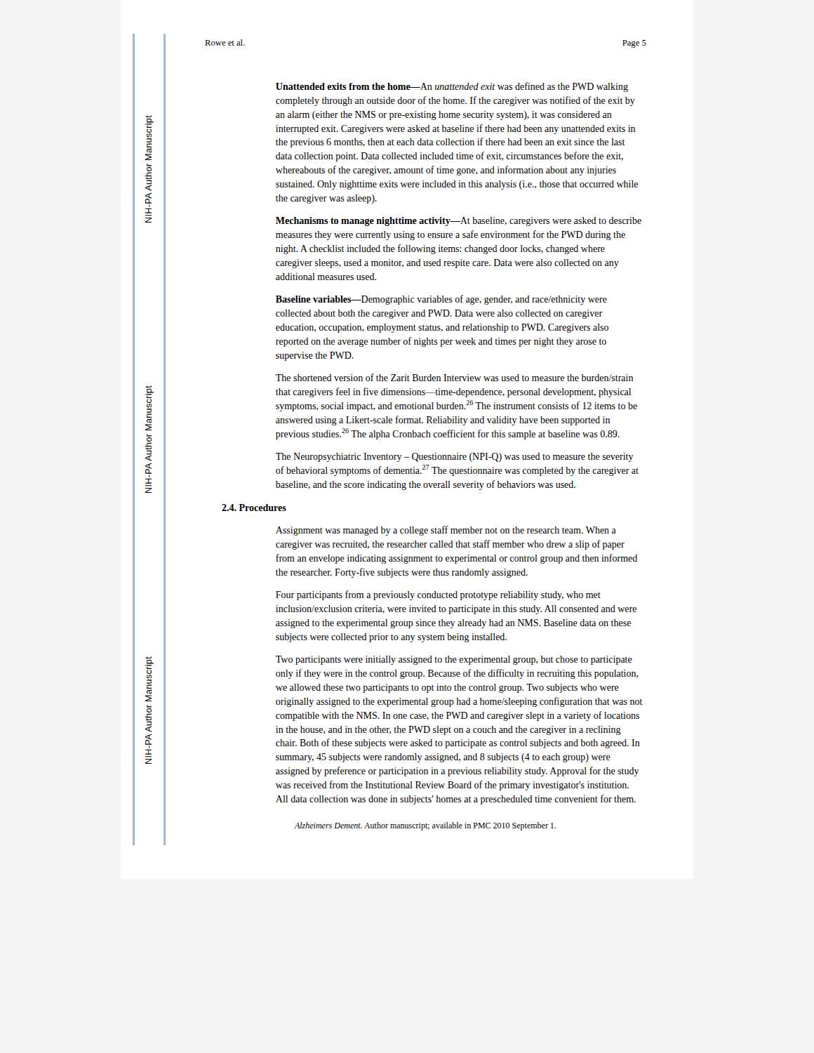NIH-PA Author Manuscript
NIH-PA Author Manuscript
NIH-PA Author Manuscript
Rowe et al.
Page 5
Unattended exits from the home—An unattended exit was defined as the PWD walking completely through an outside door of the home. If the caregiver was notified of the exit by an alarm (either the NMS or pre-existing home security system), it was considered an interrupted exit. Caregivers were asked at baseline if there had been any unattended exits in the previous 6 months, then at each data collection if there had been an exit since the last data collection point. Data collected included time of exit, circumstances before the exit, whereabouts of the caregiver, amount of time gone, and information about any injuries sustained. Only nighttime exits were included in this analysis (i.e., those that occurred while the caregiver was asleep).
Mechanisms to manage nighttime activity—At baseline, caregivers were asked to describe measures they were currently using to ensure a safe environment for the PWD during the night. A checklist included the following items: changed door locks, changed where caregiver sleeps, used a monitor, and used respite care. Data were also collected on any additional measures used.
Baseline variables—Demographic variables of age, gender, and race/ethnicity were collected about both the caregiver and PWD. Data were also collected on caregiver education, occupation, employment status, and relationship to PWD. Caregivers also reported on the average number of nights per week and times per night they arose to supervise the PWD.
The shortened version of the Zarit Burden Interview was used to measure the burden/strain that caregivers feel in five dimensions—time-dependence, personal development, physical symptoms, social impact, and emotional burden.26 The instrument consists of 12 items to be answered using a Likert-scale format. Reliability and validity have been supported in previous studies.26 The alpha Cronbach coefficient for this sample at baseline was 0.89.
The Neuropsychiatric Inventory – Questionnaire (NPI-Q) was used to measure the severity of behavioral symptoms of dementia.27 The questionnaire was completed by the caregiver at baseline, and the score indicating the overall severity of behaviors was used.
2.4. Procedures
Assignment was managed by a college staff member not on the research team. When a caregiver was recruited, the researcher called that staff member who drew a slip of paper from an envelope indicating assignment to experimental or control group and then informed the researcher. Forty-five subjects were thus randomly assigned.
Four participants from a previously conducted prototype reliability study, who met inclusion/exclusion criteria, were invited to participate in this study. All consented and were assigned to the experimental group since they already had an NMS. Baseline data on these subjects were collected prior to any system being installed.
Two participants were initially assigned to the experimental group, but chose to participate only if they were in the control group. Because of the difficulty in recruiting this population, we allowed these two participants to opt into the control group. Two subjects who were originally assigned to the experimental group had a home/sleeping configuration that was not compatible with the NMS. In one case, the PWD and caregiver slept in a variety of locations in the house, and in the other, the PWD slept on a couch and the caregiver in a reclining chair. Both of these subjects were asked to participate as control subjects and both agreed. In summary, 45 subjects were randomly assigned, and 8 subjects (4 to each group) were assigned by preference or participation in a previous reliability study. Approval for the study was received from the Institutional Review Board of the primary investigator's institution. All data collection was done in subjects' homes at a prescheduled time convenient for them.
Alzheimers Dement. Author manuscript; available in PMC 2010 September 1.